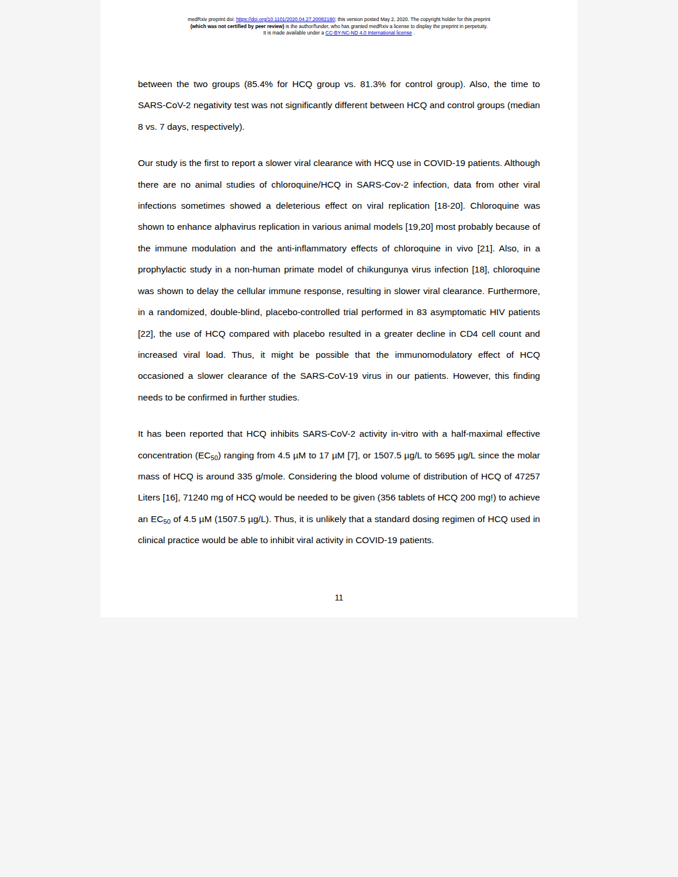medRxiv preprint doi: https://doi.org/10.1101/2020.04.27.20082180; this version posted May 2, 2020. The copyright holder for this preprint
(which was not certified by peer review) is the author/funder, who has granted medRxiv a license to display the preprint in perpetuity.
It is made available under a CC-BY-NC-ND 4.0 International license .
between the two groups (85.4% for HCQ group vs. 81.3% for control group). Also, the time to SARS-CoV-2 negativity test was not significantly different between HCQ and control groups (median 8 vs. 7 days, respectively).
Our study is the first to report a slower viral clearance with HCQ use in COVID-19 patients. Although there are no animal studies of chloroquine/HCQ in SARS-Cov-2 infection, data from other viral infections sometimes showed a deleterious effect on viral replication [18-20]. Chloroquine was shown to enhance alphavirus replication in various animal models [19,20] most probably because of the immune modulation and the anti-inflammatory effects of chloroquine in vivo [21]. Also, in a prophylactic study in a non-human primate model of chikungunya virus infection [18], chloroquine was shown to delay the cellular immune response, resulting in slower viral clearance. Furthermore, in a randomized, double-blind, placebo-controlled trial performed in 83 asymptomatic HIV patients [22], the use of HCQ compared with placebo resulted in a greater decline in CD4 cell count and increased viral load. Thus, it might be possible that the immunomodulatory effect of HCQ occasioned a slower clearance of the SARS-CoV-19 virus in our patients. However, this finding needs to be confirmed in further studies.
It has been reported that HCQ inhibits SARS-CoV-2 activity in-vitro with a half-maximal effective concentration (EC50) ranging from 4.5 µM to 17 µM [7], or 1507.5 µg/L to 5695 µg/L since the molar mass of HCQ is around 335 g/mole. Considering the blood volume of distribution of HCQ of 47257 Liters [16], 71240 mg of HCQ would be needed to be given (356 tablets of HCQ 200 mg!) to achieve an EC50 of 4.5 µM (1507.5 µg/L). Thus, it is unlikely that a standard dosing regimen of HCQ used in clinical practice would be able to inhibit viral activity in COVID-19 patients.
11